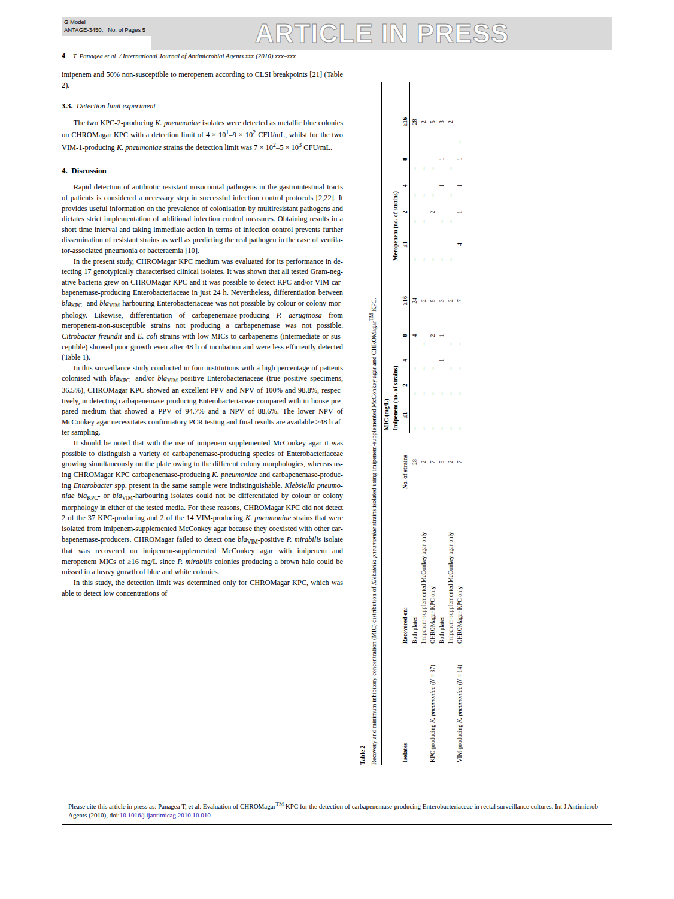G Model
ANTAGE-3450; No. of Pages 5
ARTICLE IN PRESS
4 T. Panagea et al. / International Journal of Antimicrobial Agents xxx (2010) xxx–xxx
imipenem and 50% non-susceptible to meropenem according to CLSI breakpoints [21] (Table 2).
3.3. Detection limit experiment
The two KPC-2-producing K. pneumoniae isolates were detected as metallic blue colonies on CHROMagar KPC with a detection limit of 4 × 101–9 × 102 CFU/mL, whilst for the two VIM-1-producing K. pneumoniae strains the detection limit was 7 × 102–5 × 103 CFU/mL.
4. Discussion
Rapid detection of antibiotic-resistant nosocomial pathogens in the gastrointestinal tracts of patients is considered a necessary step in successful infection control protocols [2,22]. It provides useful information on the prevalence of colonisation by multiresistant pathogens and dictates strict implementation of additional infection control measures. Obtaining results in a short time interval and taking immediate action in terms of infection control prevents further dissemination of resistant strains as well as predicting the real pathogen in the case of ventilator-associated pneumonia or bacteraemia [10].
In the present study, CHROMagar KPC medium was evaluated for its performance in detecting 17 genotypically characterised clinical isolates. It was shown that all tested Gram-negative bacteria grew on CHROMagar KPC and it was possible to detect KPC and/or VIM carbapenemase-producing Enterobacteriaceae in just 24 h. Nevertheless, differentiation between blaKPC- and blaVIM-harbouring Enterobacteriaceae was not possible by colour or colony morphology. Likewise, differentiation of carbapenemase-producing P. aeruginosa from meropenem-non-susceptible strains not producing a carbapenemase was not possible. Citrobacter freundii and E. coli strains with low MICs to carbapenems (intermediate or susceptible) showed poor growth even after 48 h of incubation and were less efficiently detected (Table 1).
In this surveillance study conducted in four institutions with a high percentage of patients colonised with blaKPC- and/or blaVIM-positive Enterobacteriaceae (true positive specimens, 36.5%), CHROMagar KPC showed an excellent PPV and NPV of 100% and 98.8%, respectively, in detecting carbapenemase-producing Enterobacteriaceae compared with in-house-prepared medium that showed a PPV of 94.7% and a NPV of 88.6%. The lower NPV of McConkey agar necessitates confirmatory PCR testing and final results are available ≥48 h after sampling.
It should be noted that with the use of imipenem-supplemented McConkey agar it was possible to distinguish a variety of carbapenemase-producing species of Enterobacteriaceae growing simultaneously on the plate owing to the different colony morphologies, whereas using CHROMagar KPC carbapenemase-producing K. pneumoniae and carbapenemase-producing Enterobacter spp. present in the same sample were indistinguishable. Klebsiella pneumoniae blaKPC- or blaVIM-harbouring isolates could not be differentiated by colour or colony morphology in either of the tested media. For these reasons, CHROMagar KPC did not detect 2 of the 37 KPC-producing and 2 of the 14 VIM-producing K. pneumoniae strains that were isolated from imipenem-supplemented McConkey agar because they coexisted with other carbapenemase-producers. CHROMagar failed to detect one blaVIM-positive P. mirabilis isolate that was recovered on imipenem-supplemented McConkey agar with imipenem and meropenem MICs of ≥16 mg/L since P. mirabilis colonies producing a brown halo could be missed in a heavy growth of blue and white colonies.
In this study, the detection limit was determined only for CHROMagar KPC, which was able to detect low concentrations of
Table 2 Recovery and minimum inhibitory concentration (MIC) distribution of Klebsiella pneumoniae strains isolated using imipenem-supplemented McConkey agar and CHROMagarTM KPC.
| Isolates | Recovered on: | No. of strains | MIC (mg/L) |
| --- | --- | --- | --- |
| Imipenem (no. of strains) | Meropenem (no. of strains) |
| ≤1 | 2 | 4 | 8 | ≥16 | | ≤1 | 2 | 4 | 8 | ≥16 | |
| KPC-producing K. pneumoniae ( N = 37) | Both plates | 28 | – | – | – | 4 | 24 | | – | – | – | – | 28 | |
| Imipenem-supplemented McConkey agar only | 2 | – | – | – | – | 2 | | – | – | – | – | 2 | |
| CHROMagar KPC only | 7 | – | – | – | 2 | 5 | | – | 2 | – | – | 5 | |
| VIM-producing K. pneumoniae ( N = 14) | Both plates | 5 | – | – | 1 | 1 | 3 | | – | – | 1 | 1 | 3 | |
| Imipenem-supplemented McConkey agar only | 2 | – | – | – | – | 2 | | – | – | – | – | 2 | |
| CHROMagar KPC only | 7 | – | – | – | – | 7 | | 4 | 1 | 1 | 1 | – | |
Please cite this article in press as: Panagea T, et al. Evaluation of CHROMagarTM KPC for the detection of carbapenemase-producing Enterobacteriaceae in rectal surveillance cultures. Int J Antimicrob Agents (2010), doi:10.1016/j.ijantimicag.2010.10.010